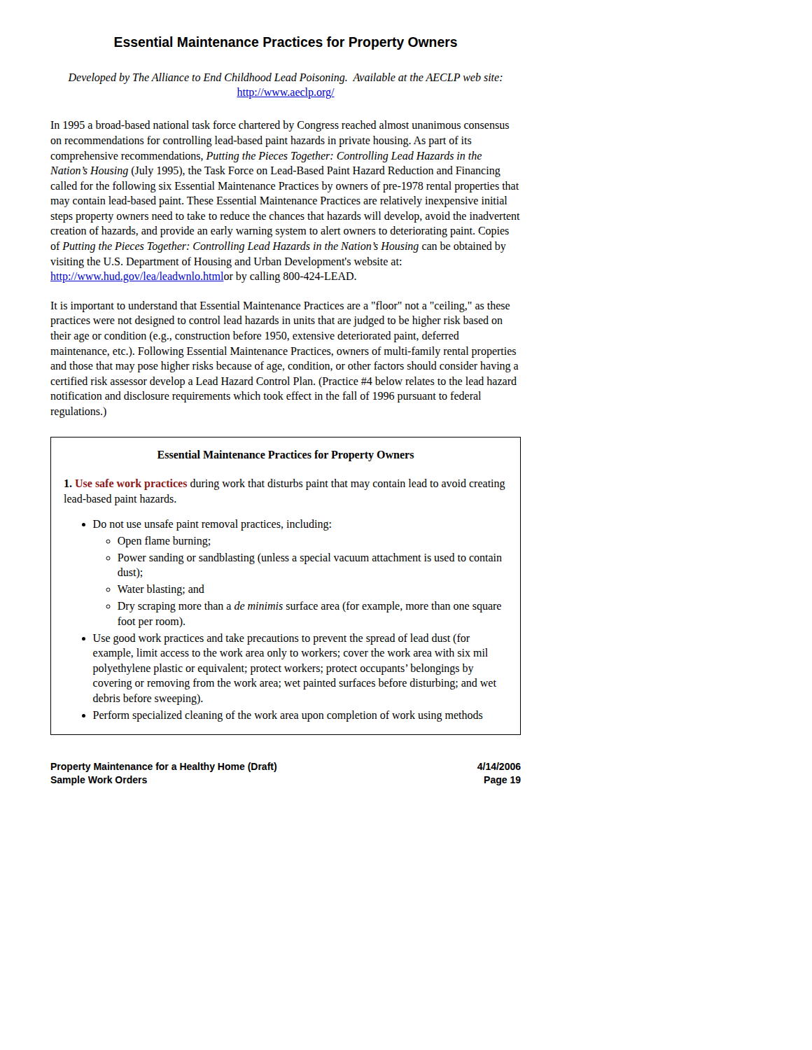Essential Maintenance Practices for Property Owners
Developed by The Alliance to End Childhood Lead Poisoning. Available at the AECLP web site:
http://www.aeclp.org/
In 1995 a broad-based national task force chartered by Congress reached almost unanimous consensus on recommendations for controlling lead-based paint hazards in private housing. As part of its comprehensive recommendations, Putting the Pieces Together: Controlling Lead Hazards in the Nation’s Housing (July 1995), the Task Force on Lead-Based Paint Hazard Reduction and Financing called for the following six Essential Maintenance Practices by owners of pre-1978 rental properties that may contain lead-based paint. These Essential Maintenance Practices are relatively inexpensive initial steps property owners need to take to reduce the chances that hazards will develop, avoid the inadvertent creation of hazards, and provide an early warning system to alert owners to deteriorating paint. Copies of Putting the Pieces Together: Controlling Lead Hazards in the Nation’s Housing can be obtained by visiting the U.S. Department of Housing and Urban Development's website at: http://www.hud.gov/lea/leadwnlo.htmlor by calling 800-424-LEAD.
It is important to understand that Essential Maintenance Practices are a "floor" not a "ceiling," as these practices were not designed to control lead hazards in units that are judged to be higher risk based on their age or condition (e.g., construction before 1950, extensive deteriorated paint, deferred maintenance, etc.). Following Essential Maintenance Practices, owners of multi-family rental properties and those that may pose higher risks because of age, condition, or other factors should consider having a certified risk assessor develop a Lead Hazard Control Plan. (Practice #4 below relates to the lead hazard notification and disclosure requirements which took effect in the fall of 1996 pursuant to federal regulations.)
Essential Maintenance Practices for Property Owners
1. Use safe work practices during work that disturbs paint that may contain lead to avoid creating lead-based paint hazards.
Do not use unsafe paint removal practices, including:
Open flame burning;
Power sanding or sandblasting (unless a special vacuum attachment is used to contain dust);
Water blasting; and
Dry scraping more than a de minimis surface area (for example, more than one square foot per room).
Use good work practices and take precautions to prevent the spread of lead dust (for example, limit access to the work area only to workers; cover the work area with six mil polyethylene plastic or equivalent; protect workers; protect occupants’ belongings by covering or removing from the work area; wet painted surfaces before disturbing; and wet debris before sweeping).
Perform specialized cleaning of the work area upon completion of work using methods
| Property Maintenance for a Healthy Home (Draft) | 4/14/2006 |
| Sample Work Orders | Page 19 |